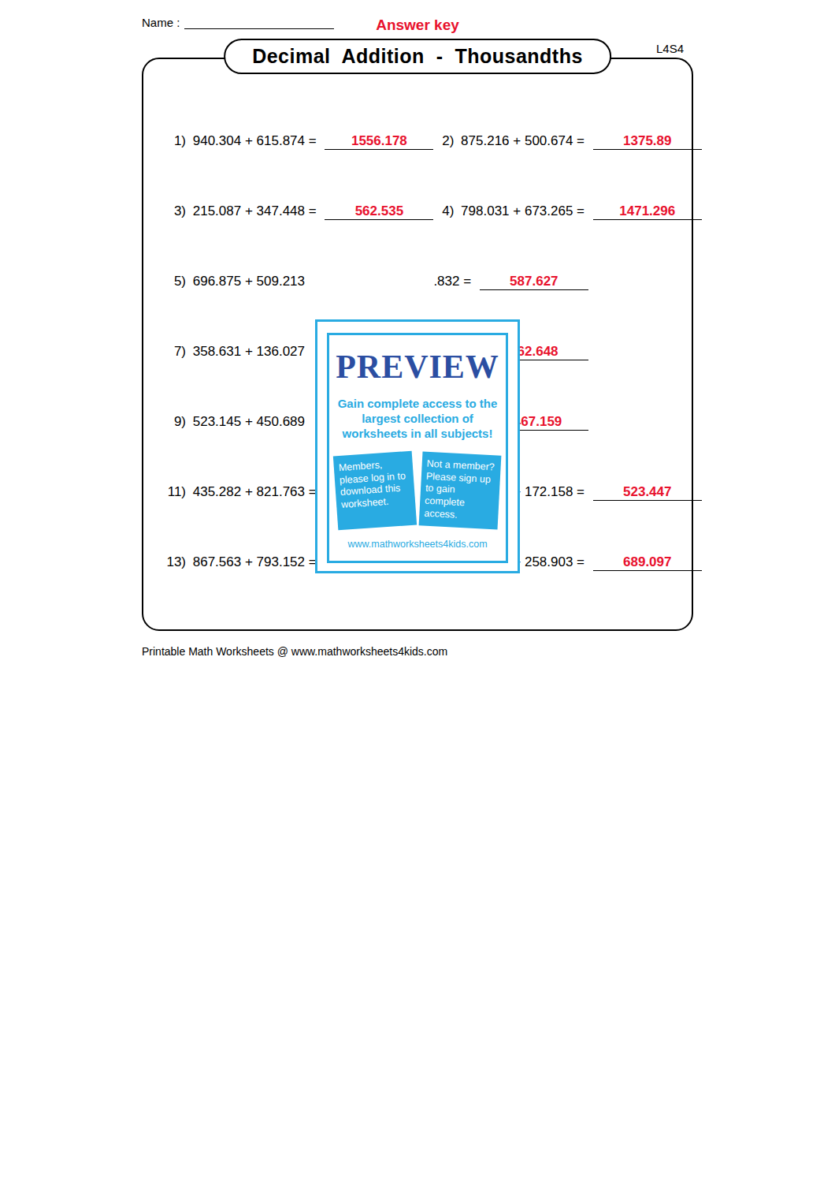Name :
Answer key
Decimal Addition - Thousandths
L4S4
| 1) 940.304 + 615.874 = 1556.178 | 2) 875.216 + 500.674 = 1375.89 |
| 3) 215.087 + 347.448 = 562.535 | 4) 798.031 + 673.265 = 1471.296 |
| 5) 696.875 + 509.213 | .832 = 587.627 |
| 7) 358.631 + 136.027 | .781 = 562.648 |
| 9) 523.145 + 450.689 | .417 = 1467.159 |
| 11) 435.282 + 821.763 = 1257.045 | 12) 351.289 + 172.158 = 523.447 |
| 13) 867.563 + 793.152 = 1660.715 | 14) 430.194 + 258.903 = 689.097 |
PREVIEW
Gain complete access to the largest collection of worksheets in all subjects!
Members, please log in to download this worksheet.
Not a member? Please sign up to gain complete access.
www.mathworksheets4kids.com
Printable Math Worksheets @ www.mathworksheets4kids.com